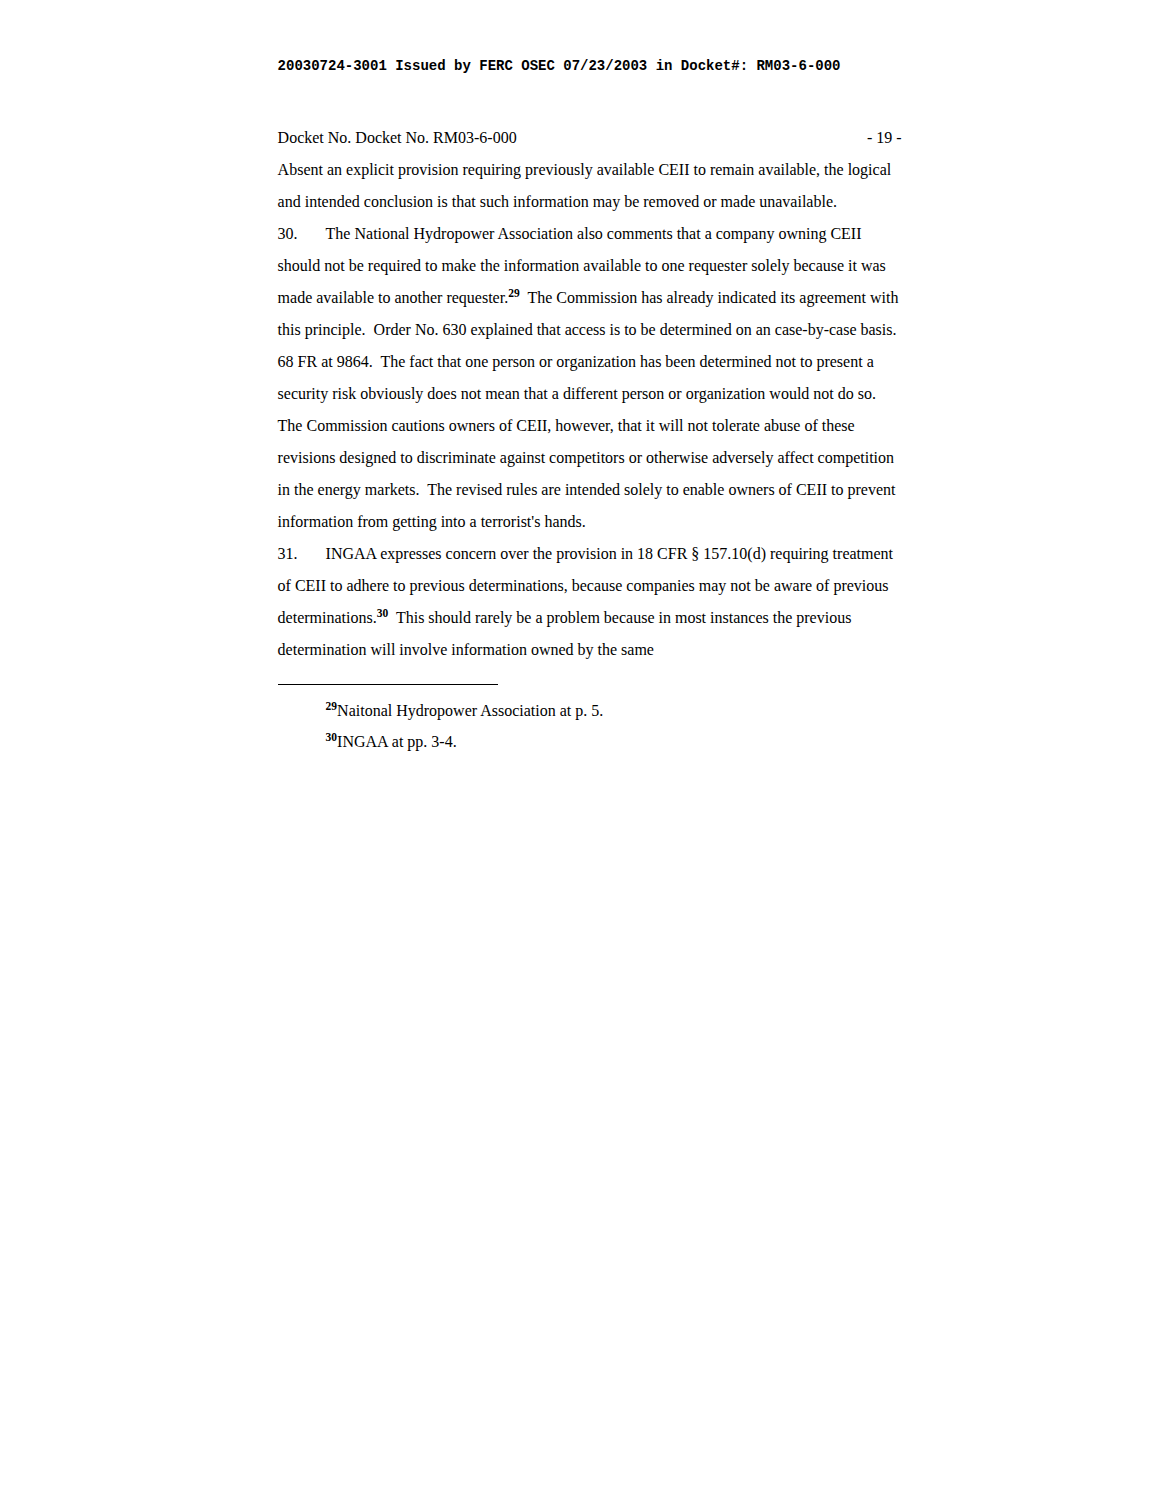20030724-3001 Issued by FERC OSEC 07/23/2003 in Docket#: RM03-6-000
Docket No. Docket No. RM03-6-000 - 19 -
Absent an explicit provision requiring previously available CEII to remain available, the logical and intended conclusion is that such information may be removed or made unavailable.
30. The National Hydropower Association also comments that a company owning CEII should not be required to make the information available to one requester solely because it was made available to another requester.29 The Commission has already indicated its agreement with this principle. Order No. 630 explained that access is to be determined on an case-by-case basis. 68 FR at 9864. The fact that one person or organization has been determined not to present a security risk obviously does not mean that a different person or organization would not do so. The Commission cautions owners of CEII, however, that it will not tolerate abuse of these revisions designed to discriminate against competitors or otherwise adversely affect competition in the energy markets. The revised rules are intended solely to enable owners of CEII to prevent information from getting into a terrorist's hands.
31. INGAA expresses concern over the provision in 18 CFR § 157.10(d) requiring treatment of CEII to adhere to previous determinations, because companies may not be aware of previous determinations.30 This should rarely be a problem because in most instances the previous determination will involve information owned by the same
29Naitonal Hydropower Association at p. 5.
30INGAA at pp. 3-4.